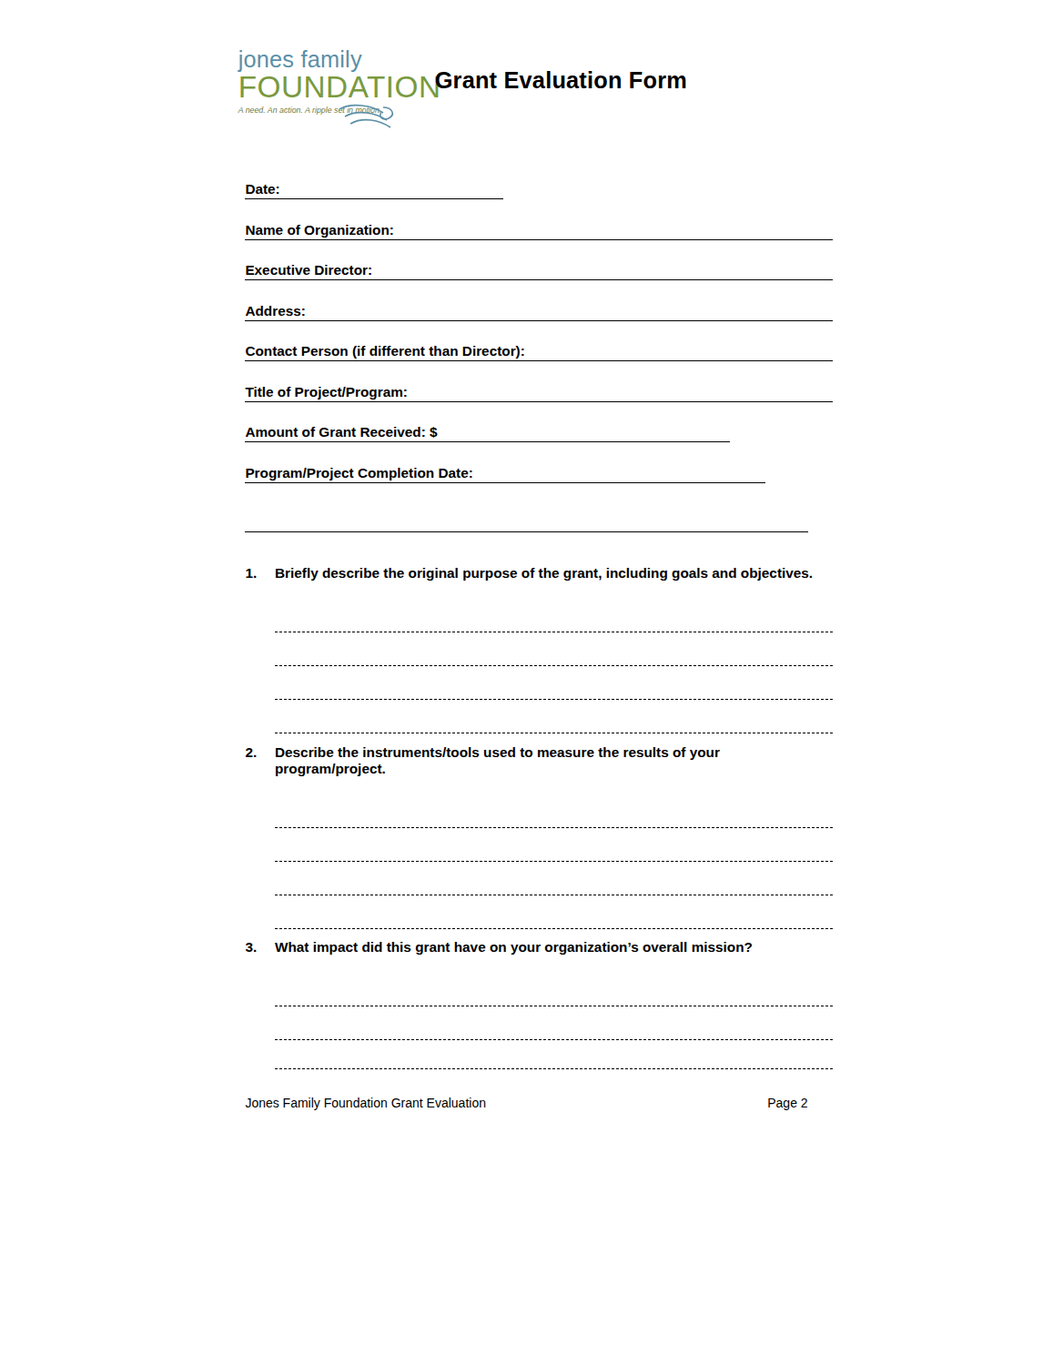jones family
FOUNDATION
A need. An action. A ripple set in motion.
Grant Evaluation Form
Date:
Name of Organization:
Executive Director:
Address:
Contact Person (if different than Director):
Title of Project/Program:
Amount of Grant Received: $
Program/Project Completion Date:
1. Briefly describe the original purpose of the grant, including goals and objectives.
2. Describe the instruments/tools used to measure the results of your program/project.
3. What impact did this grant have on your organization’s overall mission?
Jones Family Foundation Grant Evaluation Page 2